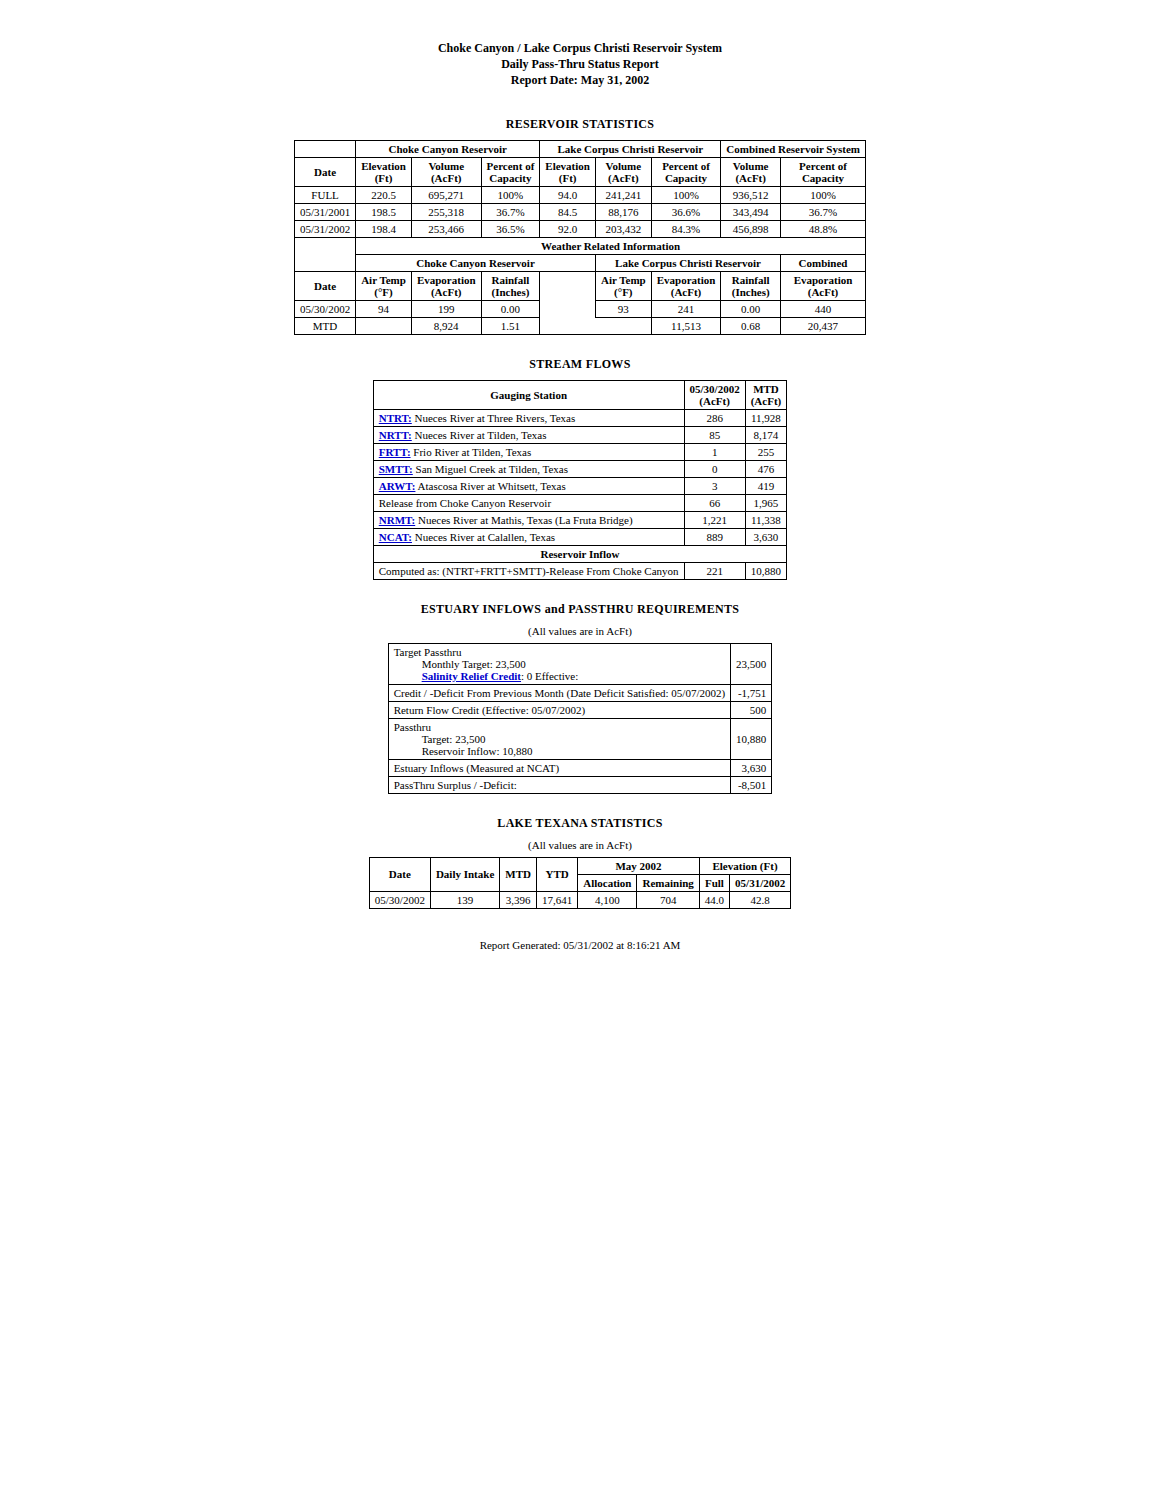Choke Canyon / Lake Corpus Christi Reservoir System
Daily Pass-Thru Status Report
Report Date: May 31, 2002
RESERVOIR STATISTICS
| | Choke Canyon Reservoir | Lake Corpus Christi Reservoir | Combined Reservoir System |
| Date | Elevation (Ft) | Volume (AcFt) | Percent of Capacity | Elevation (Ft) | Volume (AcFt) | Percent of Capacity | Volume (AcFt) | Percent of Capacity |
| FULL | 220.5 | 695,271 | 100% | 94.0 | 241,241 | 100% | 936,512 | 100% |
| 05/31/2001 | 198.5 | 255,318 | 36.7% | 84.5 | 88,176 | 36.6% | 343,494 | 36.7% |
| 05/31/2002 | 198.4 | 253,466 | 36.5% | 92.0 | 203,432 | 84.3% | 456,898 | 48.8% |
| | Weather Related Information |
| | Choke Canyon Reservoir | Lake Corpus Christi Reservoir | Combined |
| Date | Air Temp (°F) | Evaporation (AcFt) | Rainfall (Inches) | | Air Temp (°F) | Evaporation (AcFt) | Rainfall (Inches) | Evaporation (AcFt) |
| 05/30/2002 | 94 | 199 | 0.00 | | 93 | 241 | 0.00 | 440 |
| MTD | | 8,924 | 1.51 | | | 11,513 | 0.68 | 20,437 |
STREAM FLOWS
| Gauging Station | 05/30/2002 (AcFt) | MTD (AcFt) |
| --- | --- | --- |
| NTRT: Nueces River at Three Rivers, Texas | 286 | 11,928 |
| NRTT: Nueces River at Tilden, Texas | 85 | 8,174 |
| FRTT: Frio River at Tilden, Texas | 1 | 255 |
| SMTT: San Miguel Creek at Tilden, Texas | 0 | 476 |
| ARWT: Atascosa River at Whitsett, Texas | 3 | 419 |
| Release from Choke Canyon Reservoir | 66 | 1,965 |
| NRMT: Nueces River at Mathis, Texas (La Fruta Bridge) | 1,221 | 11,338 |
| NCAT: Nueces River at Calallen, Texas | 889 | 3,630 |
| Reservoir Inflow |
| Computed as: (NTRT+FRTT+SMTT)-Release From Choke Canyon | 221 | 10,880 |
ESTUARY INFLOWS and PASSTHRU REQUIREMENTS
(All values are in AcFt)
| Target Passthru Monthly Target: 23,500 Salinity Relief Credit : 0 Effective: | 23,500 |
| Credit / -Deficit From Previous Month (Date Deficit Satisfied: 05/07/2002) | -1,751 |
| Return Flow Credit (Effective: 05/07/2002) | 500 |
| Passthru Target: 23,500 Reservoir Inflow: 10,880 | 10,880 |
| Estuary Inflows (Measured at NCAT) | 3,630 |
| PassThru Surplus / -Deficit: | -8,501 |
LAKE TEXANA STATISTICS
(All values are in AcFt)
| Date | Daily Intake | MTD | YTD | May 2002 | Elevation (Ft) |
| --- | --- | --- | --- | --- | --- |
| Allocation | Remaining | Full | 05/31/2002 |
| 05/30/2002 | 139 | 3,396 | 17,641 | 4,100 | 704 | 44.0 | 42.8 |
Report Generated: 05/31/2002 at 8:16:21 AM